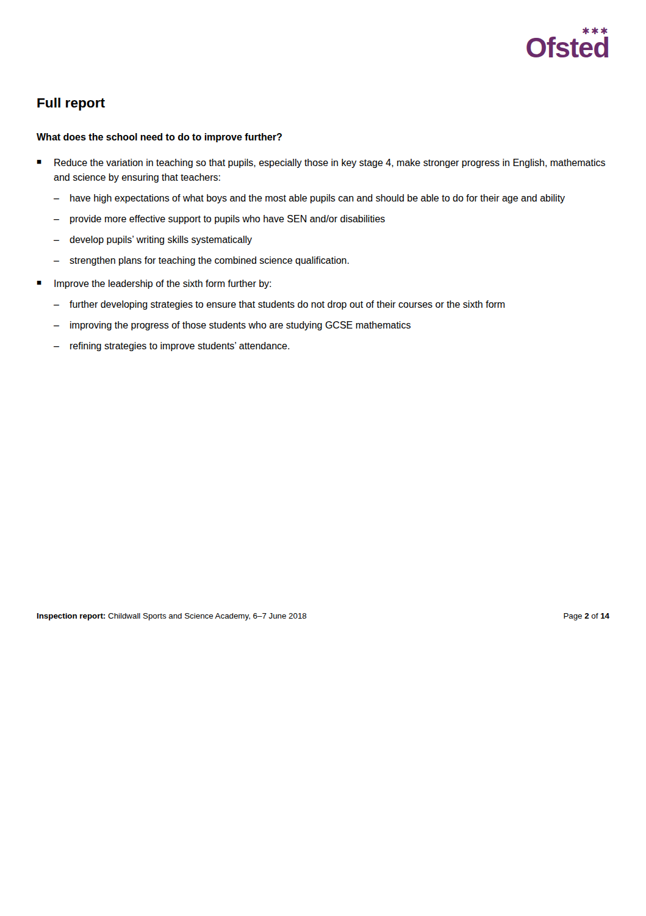✱✱✱
Ofsted
Full report
What does the school need to do to improve further?
Reduce the variation in teaching so that pupils, especially those in key stage 4, make stronger progress in English, mathematics and science by ensuring that teachers:
have high expectations of what boys and the most able pupils can and should be able to do for their age and ability
provide more effective support to pupils who have SEN and/or disabilities
develop pupils’ writing skills systematically
strengthen plans for teaching the combined science qualification.
Improve the leadership of the sixth form further by:
further developing strategies to ensure that students do not drop out of their courses or the sixth form
improving the progress of those students who are studying GCSE mathematics
refining strategies to improve students’ attendance.
Inspection report: Childwall Sports and Science Academy, 6–7 June 2018
Page 2 of 14